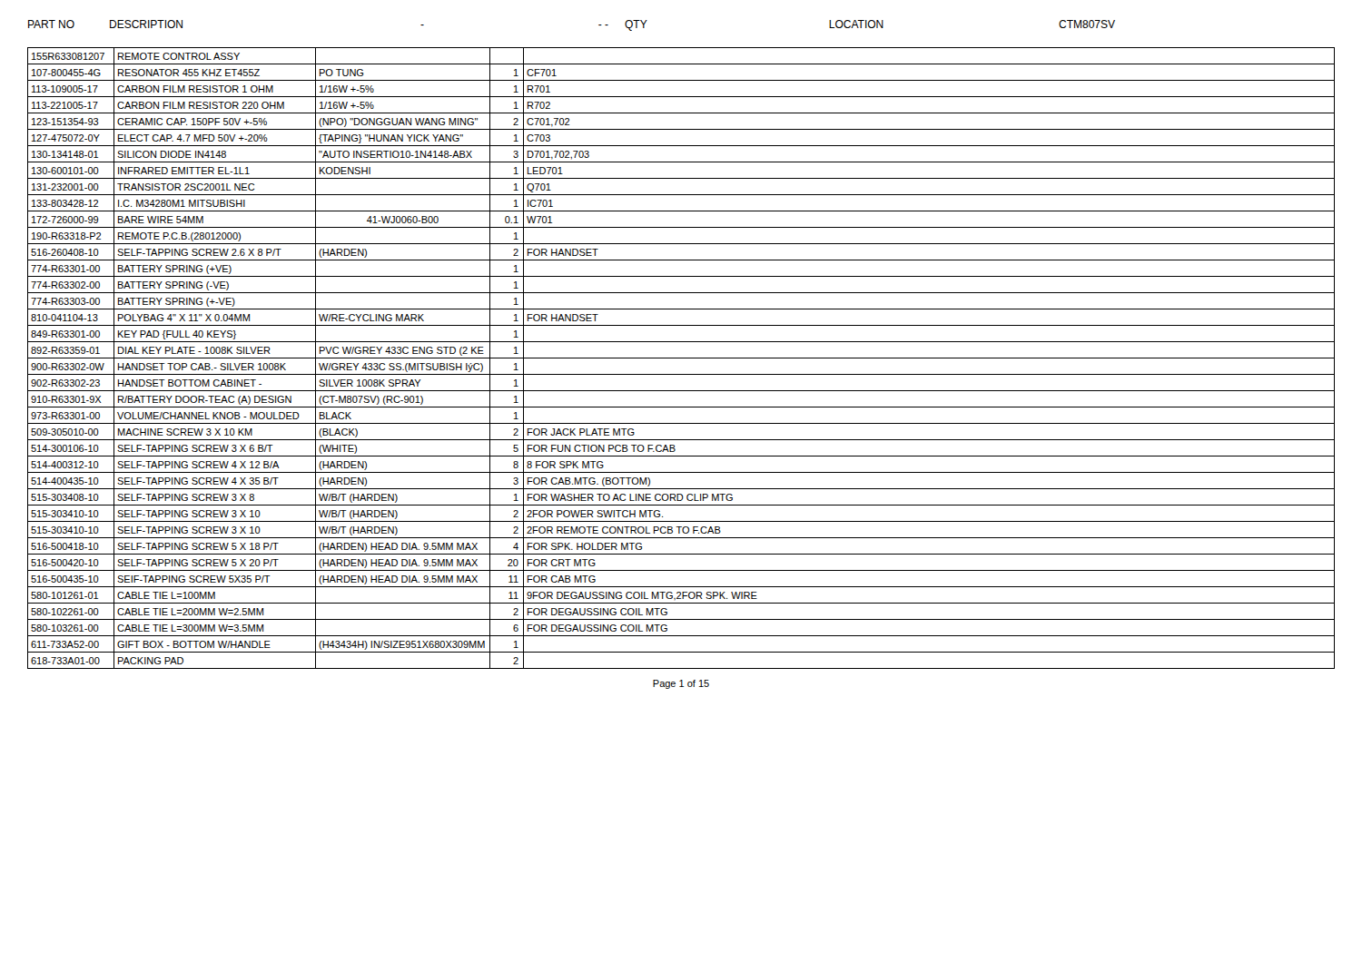PART NO
DESCRIPTION
-
- -
QTY
LOCATION
CTM807SV
| 155R633081207 | REMOTE CONTROL ASSY | | | |
| 107-800455-4G | RESONATOR 455 KHZ ET455Z | PO TUNG | 1 | CF701 |
| 113-109005-17 | CARBON FILM RESISTOR 1 OHM | 1/16W +-5% | 1 | R701 |
| 113-221005-17 | CARBON FILM RESISTOR 220 OHM | 1/16W +-5% | 1 | R702 |
| 123-151354-93 | CERAMIC CAP. 150PF 50V +-5% | (NPO) "DONGGUAN WANG MING" | 2 | C701,702 |
| 127-475072-0Y | ELECT CAP. 4.7 MFD 50V +-20% | {TAPING} "HUNAN YICK YANG" | 1 | C703 |
| 130-134148-01 | SILICON DIODE IN4148 | "AUTO INSERTIO10-1N4148-ABX | 3 | D701,702,703 |
| 130-600101-00 | INFRARED EMITTER EL-1L1 | KODENSHI | 1 | LED701 |
| 131-232001-00 | TRANSISTOR 2SC2001L NEC | | 1 | Q701 |
| 133-803428-12 | I.C. M34280M1 MITSUBISHI | | 1 | IC701 |
| 172-726000-99 | BARE WIRE 54MM | 41-WJ0060-B00 | 0.1 | W701 |
| 190-R63318-P2 | REMOTE P.C.B.(28012000) | | 1 | |
| 516-260408-10 | SELF-TAPPING SCREW 2.6 X 8 P/T | (HARDEN) | 2 | FOR HANDSET |
| 774-R63301-00 | BATTERY SPRING (+VE) | | 1 | |
| 774-R63302-00 | BATTERY SPRING (-VE) | | 1 | |
| 774-R63303-00 | BATTERY SPRING (+-VE) | | 1 | |
| 810-041104-13 | POLYBAG 4" X 11" X 0.04MM | W/RE-CYCLING MARK | 1 | FOR HANDSET |
| 849-R63301-00 | KEY PAD {FULL 40 KEYS} | | 1 | |
| 892-R63359-01 | DIAL KEY PLATE - 1008K SILVER | PVC W/GREY 433C ENG STD (2 KE | 1 | |
| 900-R63302-0W | HANDSET TOP CAB.- SILVER 1008K | W/GREY 433C SS.(MITSUBISH IýC) | 1 | |
| 902-R63302-23 | HANDSET BOTTOM CABINET - | SILVER 1008K SPRAY | 1 | |
| 910-R63301-9X | R/BATTERY DOOR-TEAC (A) DESIGN | (CT-M807SV) (RC-901) | 1 | |
| 973-R63301-00 | VOLUME/CHANNEL KNOB - MOULDED | BLACK | 1 | |
| 509-305010-00 | MACHINE SCREW 3 X 10 KM | (BLACK) | 2 | FOR JACK PLATE MTG |
| 514-300106-10 | SELF-TAPPING SCREW 3 X 6 B/T | (WHITE) | 5 | FOR FUN CTION PCB TO F.CAB |
| 514-400312-10 | SELF-TAPPING SCREW 4 X 12 B/A | (HARDEN) | 8 | 8 FOR SPK MTG |
| 514-400435-10 | SELF-TAPPING SCREW 4 X 35 B/T | (HARDEN) | 3 | FOR CAB.MTG. (BOTTOM) |
| 515-303408-10 | SELF-TAPPING SCREW 3 X 8 | W/B/T (HARDEN) | 1 | FOR WASHER TO AC LINE CORD CLIP MTG |
| 515-303410-10 | SELF-TAPPING SCREW 3 X 10 | W/B/T (HARDEN) | 2 | 2FOR POWER SWITCH MTG. |
| 515-303410-10 | SELF-TAPPING SCREW 3 X 10 | W/B/T (HARDEN) | 2 | 2FOR REMOTE CONTROL PCB TO F.CAB |
| 516-500418-10 | SELF-TAPPING SCREW 5 X 18 P/T | (HARDEN) HEAD DIA. 9.5MM MAX | 4 | FOR SPK. HOLDER MTG |
| 516-500420-10 | SELF-TAPPING SCREW 5 X 20 P/T | (HARDEN) HEAD DIA. 9.5MM MAX | 20 | FOR CRT MTG |
| 516-500435-10 | SEIF-TAPPING SCREW 5X35 P/T | (HARDEN) HEAD DIA. 9.5MM MAX | 11 | FOR CAB MTG |
| 580-101261-01 | CABLE TIE L=100MM | | 11 | 9FOR DEGAUSSING COIL MTG,2FOR SPK. WIRE |
| 580-102261-00 | CABLE TIE L=200MM W=2.5MM | | 2 | FOR DEGAUSSING COIL MTG |
| 580-103261-00 | CABLE TIE L=300MM W=3.5MM | | 6 | FOR DEGAUSSING COIL MTG |
| 611-733A52-00 | GIFT BOX - BOTTOM W/HANDLE | (H43434H) IN/SIZE951X680X309MM | 1 | |
| 618-733A01-00 | PACKING PAD | | 2 | |
Page 1 of 15